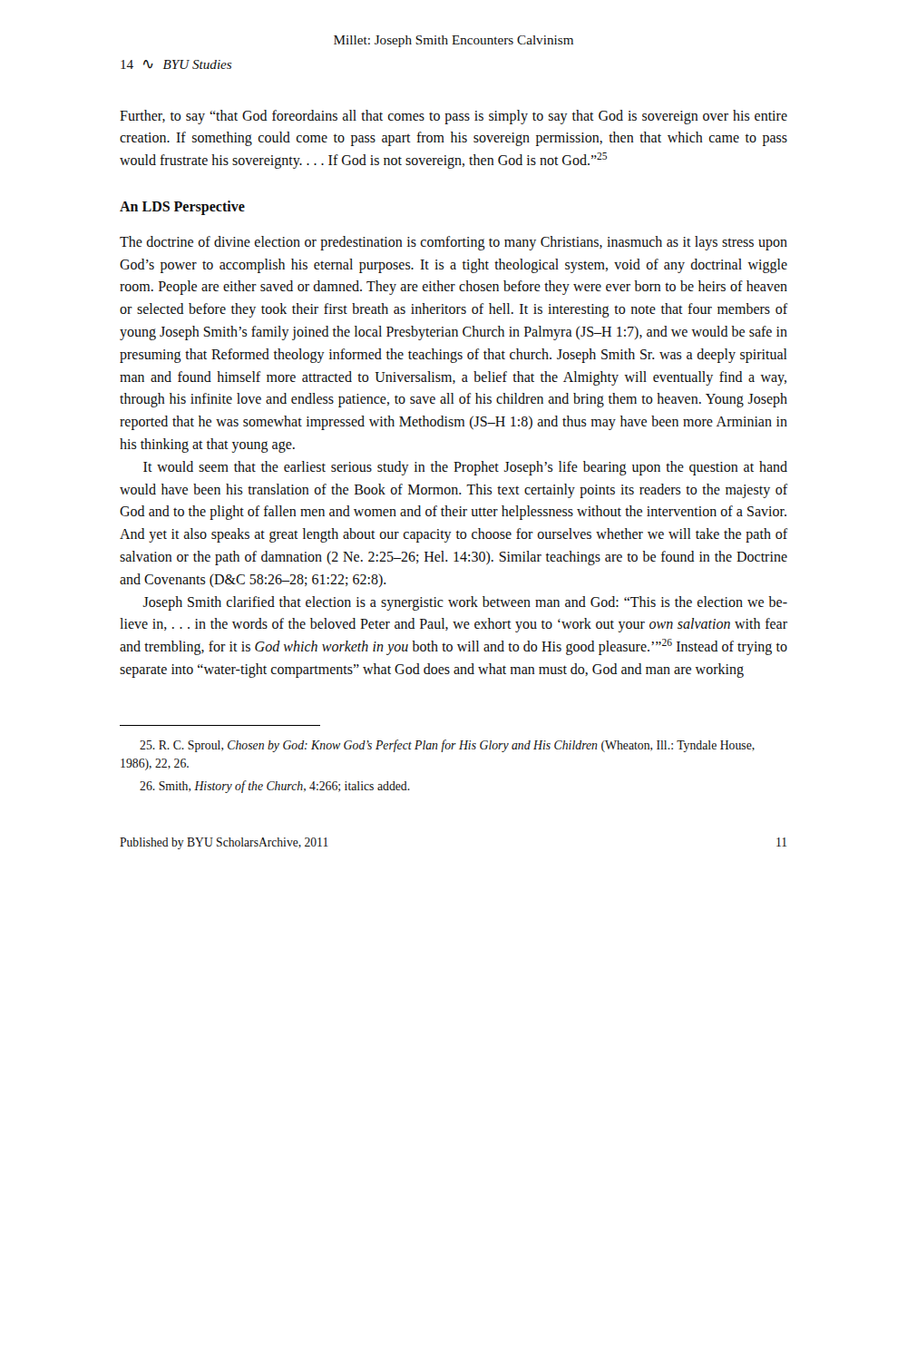Millet: Joseph Smith Encounters Calvinism
14 ∿ BYU Studies
Further, to say “that God foreordains all that comes to pass is simply to say that God is sovereign over his entire creation. If something could come to pass apart from his sovereign permission, then that which came to pass would frustrate his sovereignty. . . . If God is not sovereign, then God is not God.”25
An LDS Perspective
The doctrine of divine election or predestination is comforting to many Christians, inasmuch as it lays stress upon God’s power to accomplish his eternal purposes. It is a tight theological system, void of any doctrinal wiggle room. People are either saved or damned. They are either chosen before they were ever born to be heirs of heaven or selected before they took their first breath as inheritors of hell. It is interesting to note that four members of young Joseph Smith’s family joined the local Presbyterian Church in Palmyra (JS–H 1:7), and we would be safe in presuming that Reformed theology informed the teachings of that church. Joseph Smith Sr. was a deeply spiritual man and found himself more attracted to Universalism, a belief that the Almighty will eventually find a way, through his infinite love and endless patience, to save all of his children and bring them to heaven. Young Joseph reported that he was somewhat impressed with Methodism (JS–H 1:8) and thus may have been more Arminian in his thinking at that young age.
It would seem that the earliest serious study in the Prophet Joseph’s life bearing upon the question at hand would have been his translation of the Book of Mormon. This text certainly points its readers to the majesty of God and to the plight of fallen men and women and of their utter helplessness without the intervention of a Savior. And yet it also speaks at great length about our capacity to choose for ourselves whether we will take the path of salvation or the path of damnation (2 Ne. 2:25–26; Hel. 14:30). Similar teachings are to be found in the Doctrine and Covenants (D&C 58:26–28; 61:22; 62:8).
Joseph Smith clarified that election is a synergistic work between man and God: “This is the election we believe in, . . . in the words of the beloved Peter and Paul, we exhort you to ‘work out your own salvation with fear and trembling, for it is God which worketh in you both to will and to do His good pleasure.’”26 Instead of trying to separate into “water-tight compartments” what God does and what man must do, God and man are working
25. R. C. Sproul, Chosen by God: Know God’s Perfect Plan for His Glory and His Children (Wheaton, Ill.: Tyndale House, 1986), 22, 26.
26. Smith, History of the Church, 4:266; italics added.
Published by BYU ScholarsArchive, 2011 11